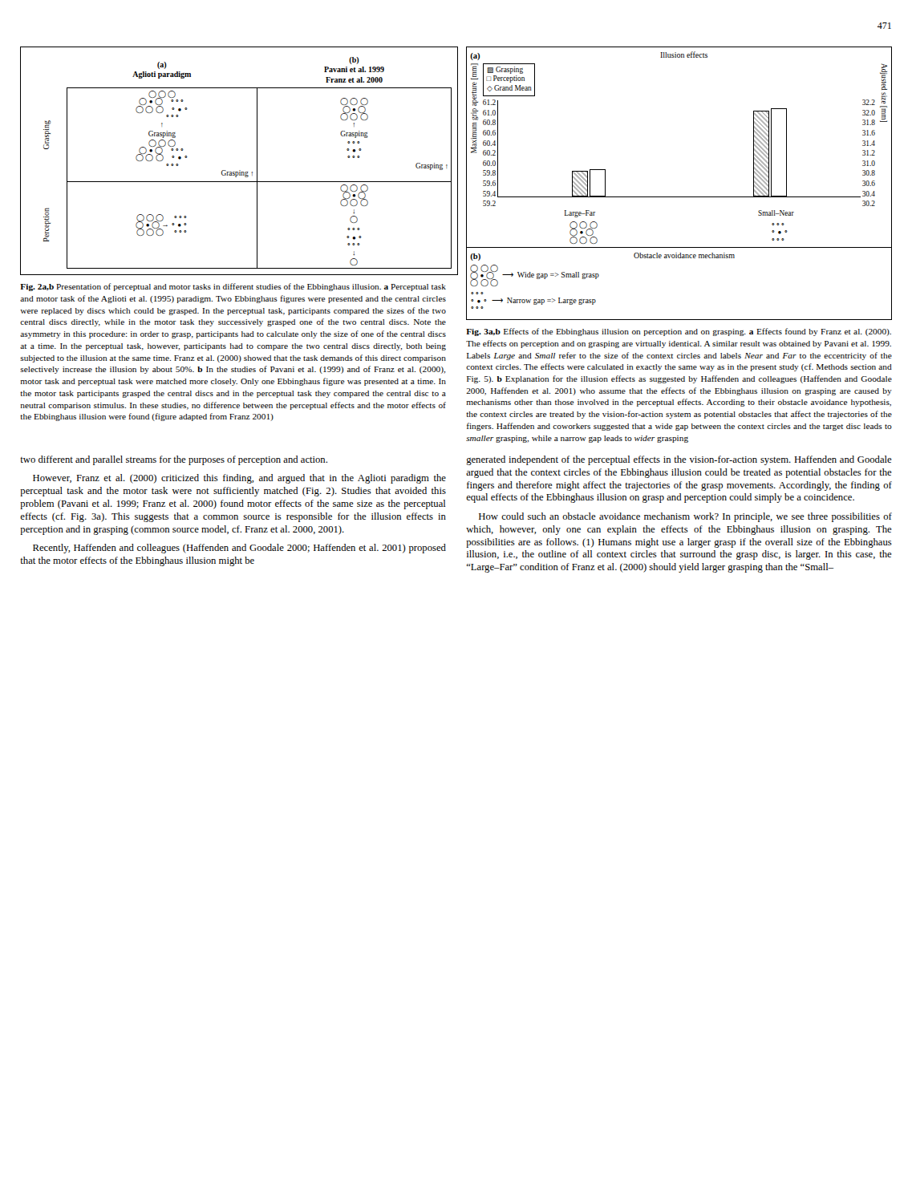471
| | (a) Aglioti paradigm | (b) Pavani et al. 1999 Franz et al. 2000 |
| Grasping | ◯ ◯ ◯ ◯ ● ◯ ∘∘∘ ◯ ◯ ◯ ∘ ● ∘ ∘∘∘ ↑ Grasping ◯ ◯ ◯ ◯ ● ◯ ∘∘∘ ◯ ◯ ◯ ∘ ● ∘ ∘∘∘ Grasping ↑ | ◯ ◯ ◯ ◯ ● ◯ ◯ ◯ ◯ ↑ Grasping ∘∘∘ ∘ ● ∘ ∘∘∘ Grasping ↑ |
| Perception | ◯ ◯ ◯ ∘∘∘ ◯ ● ◯ → ∘ ● ∘ ◯ ◯ ◯ ∘∘∘ | ◯ ◯ ◯ ◯ ● ◯ ◯ ◯ ◯ ↓ ◯ ∘∘∘ ∘ ● ∘ ∘∘∘ ↓ ◯ |
Fig. 2a,b Presentation of perceptual and motor tasks in different studies of the Ebbinghaus illusion. a Perceptual task and motor task of the Aglioti et al. (1995) paradigm. Two Ebbinghaus figures were presented and the central circles were replaced by discs which could be grasped. In the perceptual task, participants compared the sizes of the two central discs directly, while in the motor task they successively grasped one of the two central discs. Note the asymmetry in this procedure: in order to grasp, participants had to calculate only the size of one of the central discs at a time. In the perceptual task, however, participants had to compare the two central discs directly, both being subjected to the illusion at the same time. Franz et al. (2000) showed that the task demands of this direct comparison selectively increase the illusion by about 50%. b In the studies of Pavani et al. (1999) and of Franz et al. (2000), motor task and perceptual task were matched more closely. Only one Ebbinghaus figure was presented at a time. In the motor task participants grasped the central discs and in the perceptual task they compared the central disc to a neutral comparison stimulus. In these studies, no difference between the perceptual effects and the motor effects of the Ebbinghaus illusion were found (figure adapted from Franz 2001)
(a) Illusion effects
Maximum grip aperture [mm]
▨ Grasping □ Perception ◇ Grand Mean
61.2
61.0
60.8
60.6
60.4
60.2
60.0
59.8
59.6
59.4
59.2
32.2
32.0
31.8
31.6
31.4
31.2
31.0
30.8
30.6
30.4
30.2
Large–Far Small–Near
◯ ◯ ◯
◯ ● ◯
◯ ◯ ◯ ∘∘∘
∘ ● ∘
∘∘∘
Adjusted size [mm]
(b) Obstacle avoidance mechanism
◯ ◯ ◯
◯ ● ◯
◯ ◯ ◯ ⟶ Wide gap => Small grasp
∘∘∘
∘ ● ∘
∘∘∘ ⟶ Narrow gap => Large grasp
Fig. 3a,b Effects of the Ebbinghaus illusion on perception and on grasping. a Effects found by Franz et al. (2000). The effects on perception and on grasping are virtually identical. A similar result was obtained by Pavani et al. 1999. Labels Large and Small refer to the size of the context circles and labels Near and Far to the eccentricity of the context circles. The effects were calculated in exactly the same way as in the present study (cf. Methods section and Fig. 5). b Explanation for the illusion effects as suggested by Haffenden and colleagues (Haffenden and Goodale 2000, Haffenden et al. 2001) who assume that the effects of the Ebbinghaus illusion on grasping are caused by mechanisms other than those involved in the perceptual effects. According to their obstacle avoidance hypothesis, the context circles are treated by the vision-for-action system as potential obstacles that affect the trajectories of the fingers. Haffenden and coworkers suggested that a wide gap between the context circles and the target disc leads to smaller grasping, while a narrow gap leads to wider grasping
two different and parallel streams for the purposes of perception and action.
However, Franz et al. (2000) criticized this finding, and argued that in the Aglioti paradigm the perceptual task and the motor task were not sufficiently matched (Fig. 2). Studies that avoided this problem (Pavani et al. 1999; Franz et al. 2000) found motor effects of the same size as the perceptual effects (cf. Fig. 3a). This suggests that a common source is responsible for the illusion effects in perception and in grasping (common source model, cf. Franz et al. 2000, 2001).
Recently, Haffenden and colleagues (Haffenden and Goodale 2000; Haffenden et al. 2001) proposed that the motor effects of the Ebbinghaus illusion might be
generated independent of the perceptual effects in the vision-for-action system. Haffenden and Goodale argued that the context circles of the Ebbinghaus illusion could be treated as potential obstacles for the fingers and therefore might affect the trajectories of the grasp movements. Accordingly, the finding of equal effects of the Ebbinghaus illusion on grasp and perception could simply be a coincidence.
How could such an obstacle avoidance mechanism work? In principle, we see three possibilities of which, however, only one can explain the effects of the Ebbinghaus illusion on grasping. The possibilities are as follows. (1) Humans might use a larger grasp if the overall size of the Ebbinghaus illusion, i.e., the outline of all context circles that surround the grasp disc, is larger. In this case, the “Large–Far” condition of Franz et al. (2000) should yield larger grasping than the “Small–